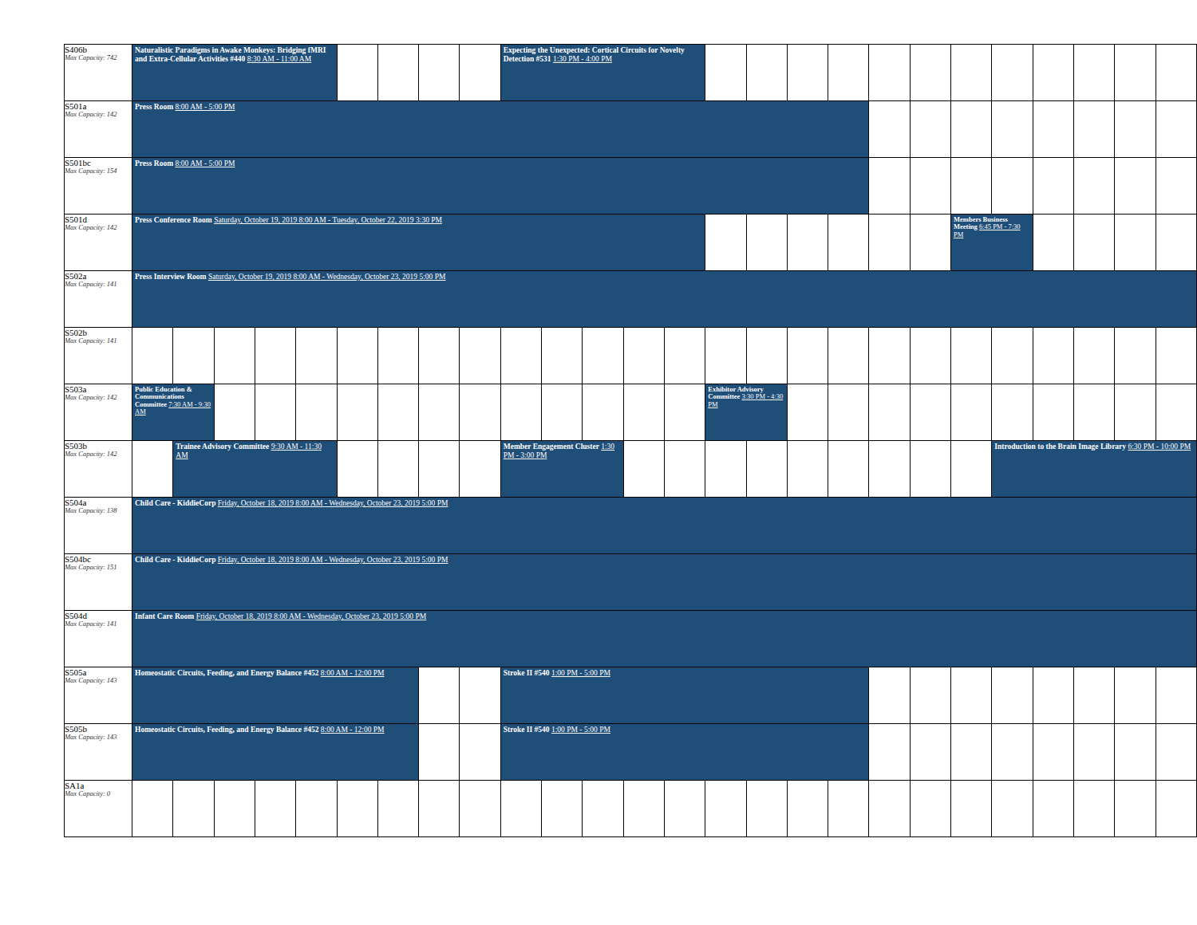| S406b Max Capacity: 742 | Naturalistic Paradigms in Awake Monkeys: Bridging fMRI and Extra-Cellular Activities #440 8:30 AM - 11:00 AM | | | | | Expecting the Unexpected: Cortical Circuits for Novelty Detection #531 1:30 PM - 4:00 PM | | | | | | | | | | | | |
| S501a Max Capacity: 142 | Press Room 8:00 AM - 5:00 PM | | | | | | | | |
| S501bc Max Capacity: 154 | Press Room 8:00 AM - 5:00 PM | | | | | | | | |
| S501d Max Capacity: 142 | Press Conference Room Saturday, October 19, 2019 8:00 AM - Tuesday, October 22, 2019 3:30 PM | | | | | | | Members Business Meeting 6:45 PM - 7:30 PM | | | | |
| S502a Max Capacity: 141 | Press Interview Room Saturday, October 19, 2019 8:00 AM - Wednesday, October 23, 2019 5:00 PM |
| S502b Max Capacity: 141 | | | | | | | | | | | | | | | | | | | | | | | | | | |
| S503a Max Capacity: 142 | Public Education & Communications Committee 7:30 AM - 9:30 AM | | | | | | | | | | | | | Exhibitor Advisory Committee 3:30 PM - 4:30 PM | | | | | | | | | | |
| S503b Max Capacity: 142 | | Trainee Advisory Committee 9:30 AM - 11:30 AM | | | | | Member Engagement Cluster 1:30 PM - 3:00 PM | | | | | | | | | | Introduction to the Brain Image Library 6:30 PM - 10:00 PM |
| S504a Max Capacity: 138 | Child Care - KiddieCorp Friday, October 18, 2019 8:00 AM - Wednesday, October 23, 2019 5:00 PM |
| S504bc Max Capacity: 151 | Child Care - KiddieCorp Friday, October 18, 2019 8:00 AM - Wednesday, October 23, 2019 5:00 PM |
| S504d Max Capacity: 141 | Infant Care Room Friday, October 18, 2019 8:00 AM - Wednesday, October 23, 2019 5:00 PM |
| S505a Max Capacity: 143 | Homeostatic Circuits, Feeding, and Energy Balance #452 8:00 AM - 12:00 PM | | | Stroke II #540 1:00 PM - 5:00 PM | | | | | | | | |
| S505b Max Capacity: 143 | Homeostatic Circuits, Feeding, and Energy Balance #452 8:00 AM - 12:00 PM | | | Stroke II #540 1:00 PM - 5:00 PM | | | | | | | | |
| SA1a Max Capacity: 0 | | | | | | | | | | | | | | | | | | | | | | | | | | |